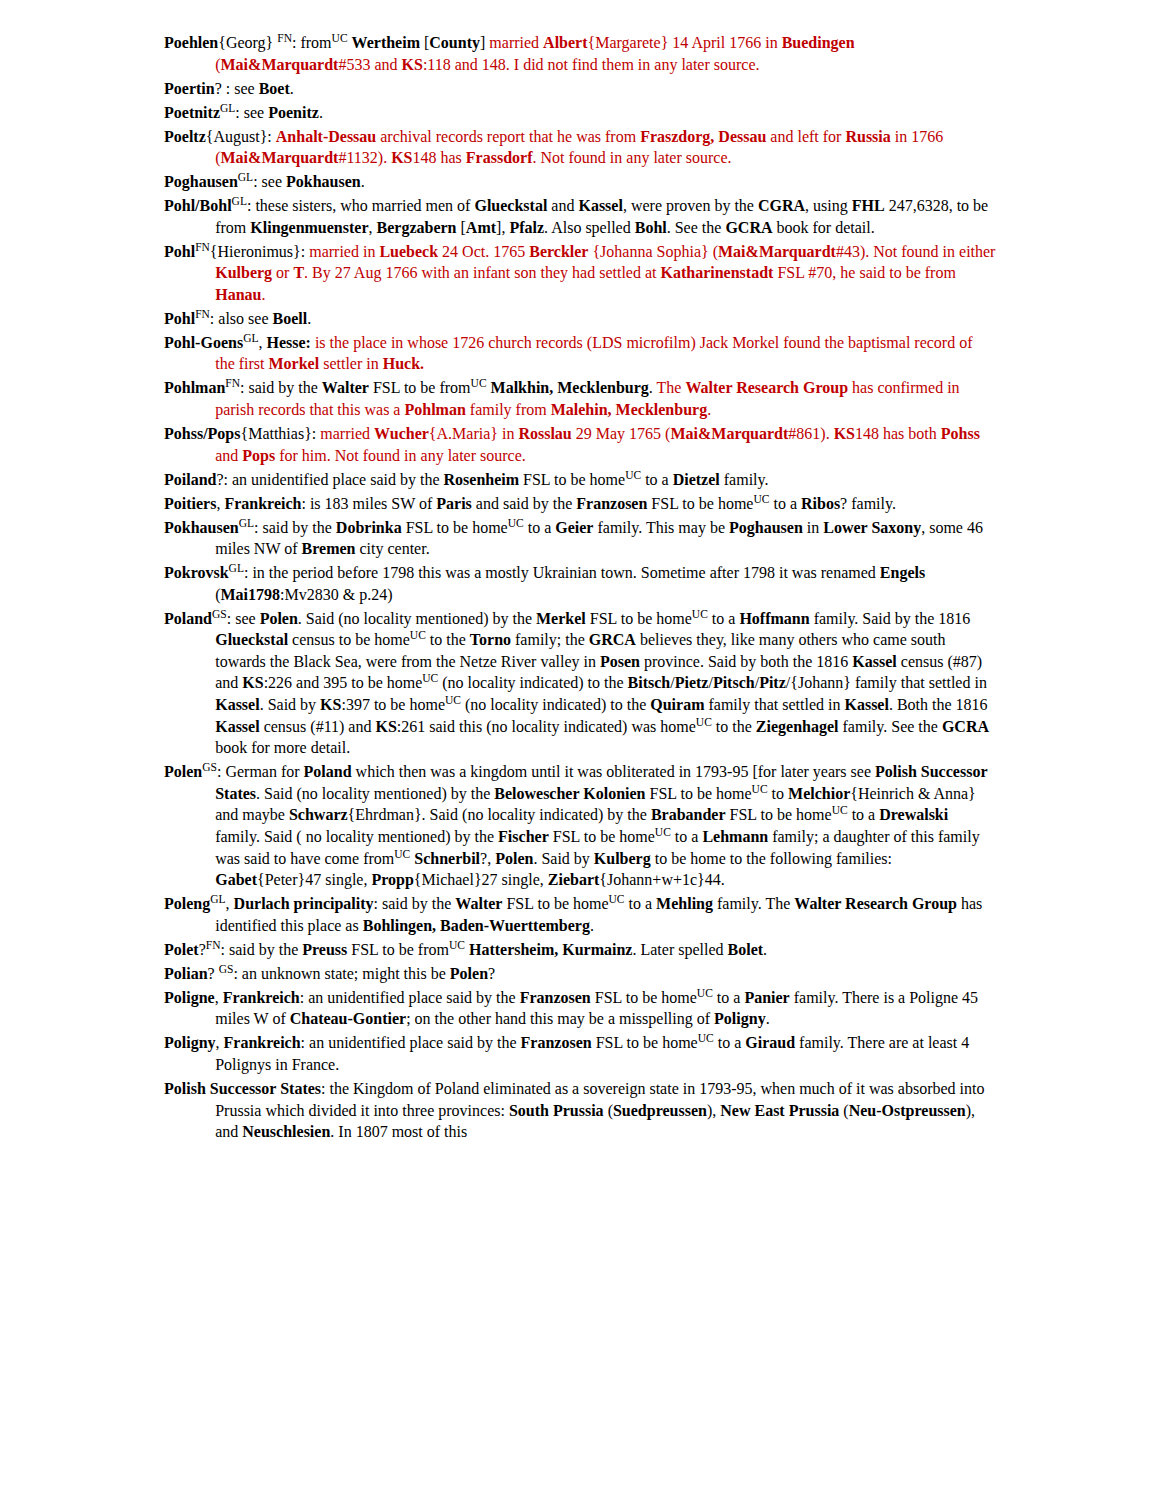Poehlen{Georg} FN: fromUC Wertheim [County] married Albert{Margarete} 14 April 1766 in Buedingen (Mai&Marquardt#533 and KS:118 and 148. I did not find them in any later source.
Poertin? : see Boet.
PoetnitzGL: see Poenitz.
Poeltz{August}: Anhalt-Dessau archival records report that he was from Fraszdorg, Dessau and left for Russia in 1766 (Mai&Marquardt#1132). KS148 has Frassdorf. Not found in any later source.
PoghausenGL: see Pokhausen.
Pohl/BohlGL: these sisters, who married men of Glueckstal and Kassel, were proven by the CGRA, using FHL 247,6328, to be from Klingenmuenster, Bergzabern [Amt], Pfalz. Also spelled Bohl. See the GCRA book for detail.
PohlFN{Hieronimus}: married in Luebeck 24 Oct. 1765 Berckler {Johanna Sophia} (Mai&Marquardt#43). Not found in either Kulberg or T. By 27 Aug 1766 with an infant son they had settled at Katharinenstadt FSL #70, he said to be from Hanau.
PohlFN: also see Boell.
Pohl-GoensGL, Hesse: is the place in whose 1726 church records (LDS microfilm) Jack Morkel found the baptismal record of the first Morkel settler in Huck.
PohlmanFN: said by the Walter FSL to be fromUC Malkhin, Mecklenburg. The Walter Research Group has confirmed in parish records that this was a Pohlman family from Malehin, Mecklenburg.
Pohss/Pops{Matthias}: married Wucher{A.Maria} in Rosslau 29 May 1765 (Mai&Marquardt#861). KS148 has both Pohss and Pops for him. Not found in any later source.
Poiland?: an unidentified place said by the Rosenheim FSL to be homeUC to a Dietzel family.
Poitiers, Frankreich: is 183 miles SW of Paris and said by the Franzosen FSL to be homeUC to a Ribos? family.
PokhausenGL: said by the Dobrinka FSL to be homeUC to a Geier family. This may be Poghausen in Lower Saxony, some 46 miles NW of Bremen city center.
PokrovskGL: in the period before 1798 this was a mostly Ukrainian town. Sometime after 1798 it was renamed Engels (Mai1798:Mv2830 & p.24)
PolandGS: see Polen. Said (no locality mentioned) by the Merkel FSL to be homeUC to a Hoffmann family. Said by the 1816 Glueckstal census to be homeUC to the Torno family; the GRCA believes they, like many others who came south towards the Black Sea, were from the Netze River valley in Posen province. Said by both the 1816 Kassel census (#87) and KS:226 and 395 to be homeUC (no locality indicated) to the Bitsch/Pietz/Pitsch/Pitz/{Johann} family that settled in Kassel. Said by KS:397 to be homeUC (no locality indicated) to the Quiram family that settled in Kassel. Both the 1816 Kassel census (#11) and KS:261 said this (no locality indicated) was homeUC to the Ziegenhagel family. See the GCRA book for more detail.
PolenGS: German for Poland which then was a kingdom until it was obliterated in 1793-95 [for later years see Polish Successor States. Said (no locality mentioned) by the Belowescher Kolonien FSL to be homeUC to Melchior{Heinrich & Anna} and maybe Schwarz{Ehrdman}. Said (no locality indicated) by the Brabander FSL to be homeUC to a Drewalski family. Said ( no locality mentioned) by the Fischer FSL to be homeUC to a Lehmann family; a daughter of this family was said to have come fromUC Schnerbil?, Polen. Said by Kulberg to be home to the following families: Gabet{Peter}47 single, Propp{Michael}27 single, Ziebart{Johann+w+1c}44.
PolengGL, Durlach principality: said by the Walter FSL to be homeUC to a Mehling family. The Walter Research Group has identified this place as Bohlingen, Baden-Wuerttemberg.
Polet?FN: said by the Preuss FSL to be fromUC Hattersheim, Kurmainz. Later spelled Bolet.
Polian? GS: an unknown state; might this be Polen?
Poligne, Frankreich: an unidentified place said by the Franzosen FSL to be homeUC to a Panier family. There is a Poligne 45 miles W of Chateau-Gontier; on the other hand this may be a misspelling of Poligny.
Poligny, Frankreich: an unidentified place said by the Franzosen FSL to be homeUC to a Giraud family. There are at least 4 Polignys in France.
Polish Successor States: the Kingdom of Poland eliminated as a sovereign state in 1793-95, when much of it was absorbed into Prussia which divided it into three provinces: South Prussia (Suedpreussen), New East Prussia (Neu-Ostpreussen), and Neuschlesien. In 1807 most of this